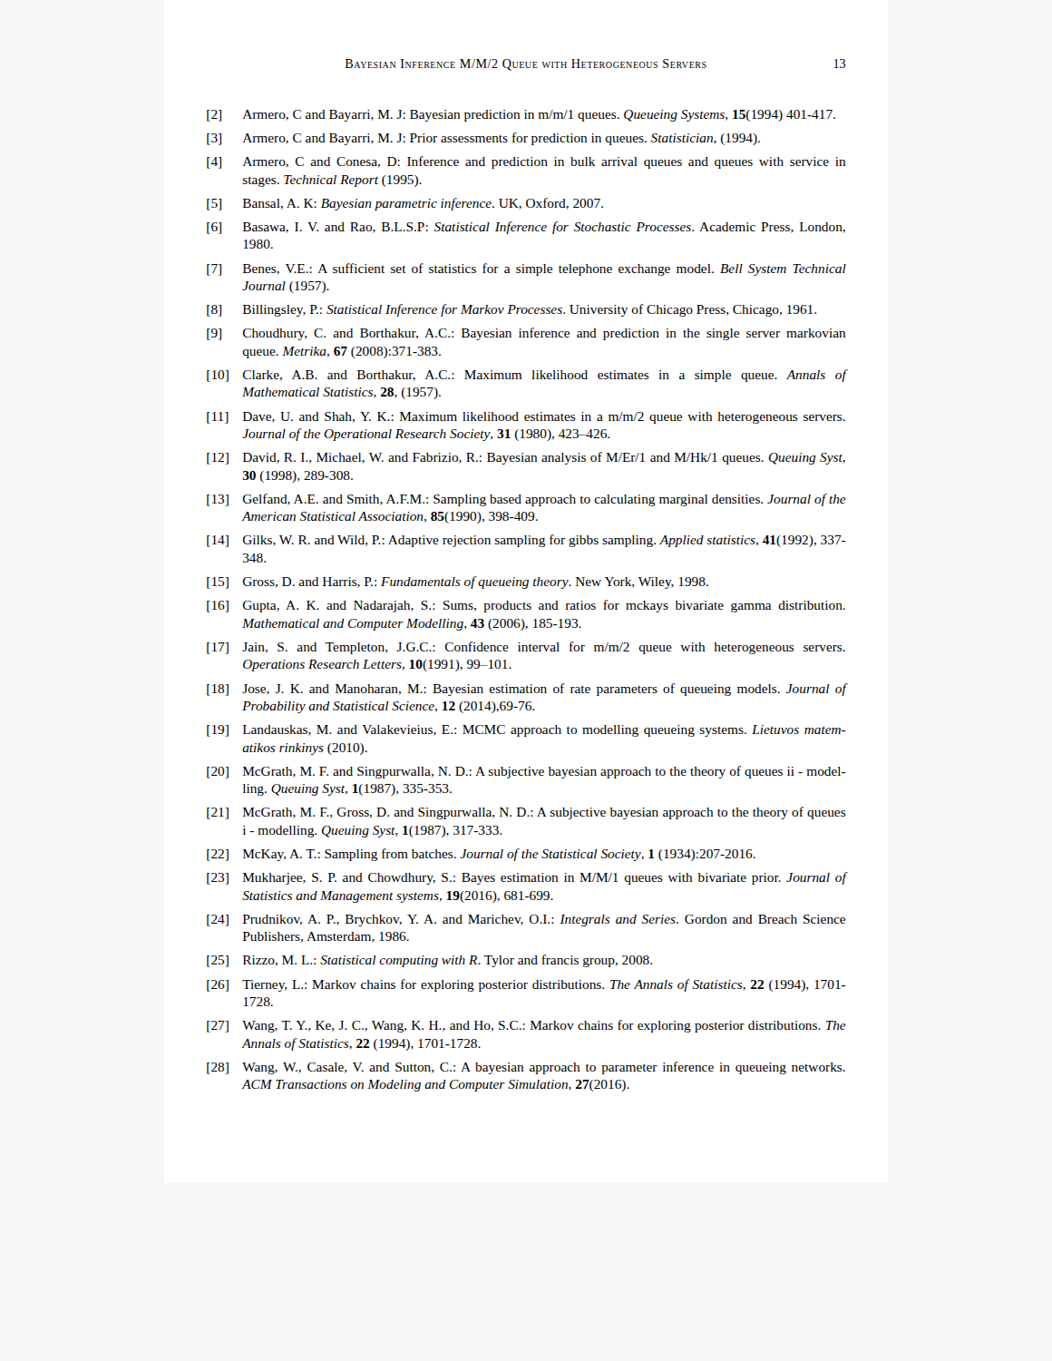Bayesian Inference M/M/2 Queue with Heterogeneous Servers 13
[2] Armero, C and Bayarri, M. J: Bayesian prediction in m/m/1 queues. Queueing Systems, 15(1994) 401-417.
[3] Armero, C and Bayarri, M. J: Prior assessments for prediction in queues. Statistician, (1994).
[4] Armero, C and Conesa, D: Inference and prediction in bulk arrival queues and queues with service in stages. Technical Report (1995).
[5] Bansal, A. K: Bayesian parametric inference. UK, Oxford, 2007.
[6] Basawa, I. V. and Rao, B.L.S.P: Statistical Inference for Stochastic Processes. Academic Press, London, 1980.
[7] Benes, V.E.: A sufficient set of statistics for a simple telephone exchange model. Bell System Technical Journal (1957).
[8] Billingsley, P.: Statistical Inference for Markov Processes. University of Chicago Press, Chicago, 1961.
[9] Choudhury, C. and Borthakur, A.C.: Bayesian inference and prediction in the single server markovian queue. Metrika, 67 (2008):371-383.
[10] Clarke, A.B. and Borthakur, A.C.: Maximum likelihood estimates in a simple queue. Annals of Mathematical Statistics, 28, (1957).
[11] Dave, U. and Shah, Y. K.: Maximum likelihood estimates in a m/m/2 queue with heterogeneous servers. Journal of the Operational Research Society, 31 (1980), 423–426.
[12] David, R. I., Michael, W. and Fabrizio, R.: Bayesian analysis of M/Er/1 and M/Hk/1 queues. Queuing Syst, 30 (1998), 289-308.
[13] Gelfand, A.E. and Smith, A.F.M.: Sampling based approach to calculating marginal densities. Journal of the American Statistical Association, 85(1990), 398-409.
[14] Gilks, W. R. and Wild, P.: Adaptive rejection sampling for gibbs sampling. Applied statistics, 41(1992), 337-348.
[15] Gross, D. and Harris, P.: Fundamentals of queueing theory. New York, Wiley, 1998.
[16] Gupta, A. K. and Nadarajah, S.: Sums, products and ratios for mckays bivariate gamma distribution. Mathematical and Computer Modelling, 43 (2006), 185-193.
[17] Jain, S. and Templeton, J.G.C.: Confidence interval for m/m/2 queue with heterogeneous servers. Operations Research Letters, 10(1991), 99–101.
[18] Jose, J. K. and Manoharan, M.: Bayesian estimation of rate parameters of queueing models. Journal of Probability and Statistical Science, 12 (2014),69-76.
[19] Landauskas, M. and Valakevieius, E.: MCMC approach to modelling queueing systems. Lietuvos matematikos rinkinys (2010).
[20] McGrath, M. F. and Singpurwalla, N. D.: A subjective bayesian approach to the theory of queues ii - modelling. Queuing Syst, 1(1987), 335-353.
[21] McGrath, M. F., Gross, D. and Singpurwalla, N. D.: A subjective bayesian approach to the theory of queues i - modelling. Queuing Syst, 1(1987), 317-333.
[22] McKay, A. T.: Sampling from batches. Journal of the Statistical Society, 1 (1934):207-2016.
[23] Mukharjee, S. P. and Chowdhury, S.: Bayes estimation in M/M/1 queues with bivariate prior. Journal of Statistics and Management systems, 19(2016), 681-699.
[24] Prudnikov, A. P., Brychkov, Y. A. and Marichev, O.I.: Integrals and Series. Gordon and Breach Science Publishers, Amsterdam, 1986.
[25] Rizzo, M. L.: Statistical computing with R. Tylor and francis group, 2008.
[26] Tierney, L.: Markov chains for exploring posterior distributions. The Annals of Statistics, 22 (1994), 1701-1728.
[27] Wang, T. Y., Ke, J. C., Wang, K. H., and Ho, S.C.: Markov chains for exploring posterior distributions. The Annals of Statistics, 22 (1994), 1701-1728.
[28] Wang, W., Casale, V. and Sutton, C.: A bayesian approach to parameter inference in queueing networks. ACM Transactions on Modeling and Computer Simulation, 27(2016).